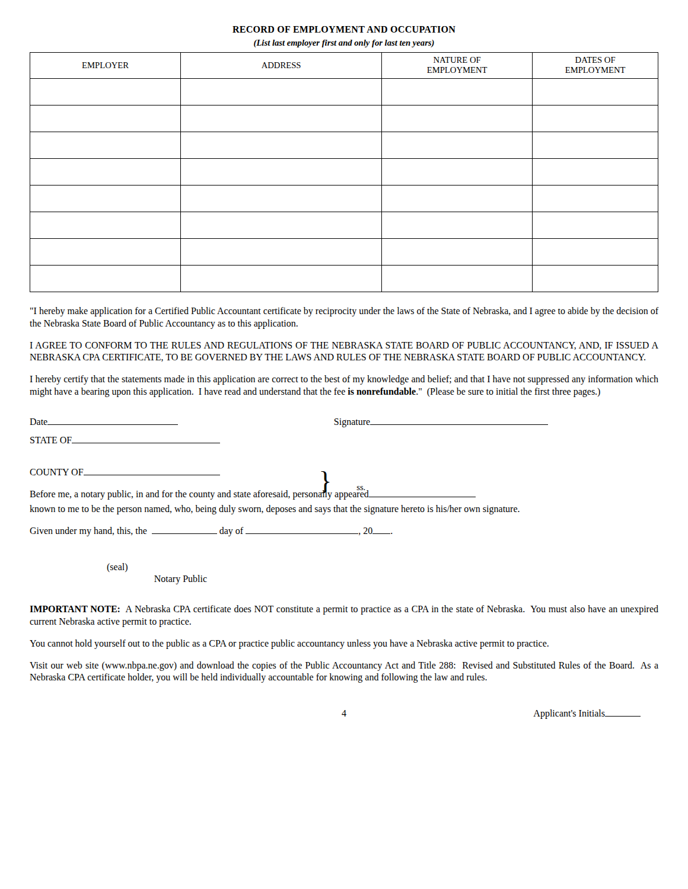RECORD OF EMPLOYMENT AND OCCUPATION
(List last employer first and only for last ten years)
| EMPLOYER | ADDRESS | NATURE OF EMPLOYMENT | DATES OF EMPLOYMENT |
| --- | --- | --- | --- |
"I hereby make application for a Certified Public Accountant certificate by reciprocity under the laws of the State of Nebraska, and I agree to abide by the decision of the Nebraska State Board of Public Accountancy as to this application.
I AGREE TO CONFORM TO THE RULES AND REGULATIONS OF THE NEBRASKA STATE BOARD OF PUBLIC ACCOUNTANCY, AND, IF ISSUED A NEBRASKA CPA CERTIFICATE, TO BE GOVERNED BY THE LAWS AND RULES OF THE NEBRASKA STATE BOARD OF PUBLIC ACCOUNTANCY.
I hereby certify that the statements made in this application are correct to the best of my knowledge and belief; and that I have not suppressed any information which might have a bearing upon this application. I have read and understand that the fee is nonrefundable." (Please be sure to initial the first three pages.)
Date Signature
STATE OF
} ss.
COUNTY OF
Before me, a notary public, in and for the county and state aforesaid, personally appeared
known to me to be the person named, who, being duly sworn, deposes and says that the signature hereto is his/her own signature.
Given under my hand, this, the day of , 20 .
(seal) Notary Public
IMPORTANT NOTE: A Nebraska CPA certificate does NOT constitute a permit to practice as a CPA in the state of Nebraska. You must also have an unexpired current Nebraska active permit to practice.
You cannot hold yourself out to the public as a CPA or practice public accountancy unless you have a Nebraska active permit to practice.
Visit our web site (www.nbpa.ne.gov) and download the copies of the Public Accountancy Act and Title 288: Revised and Substituted Rules of the Board. As a Nebraska CPA certificate holder, you will be held individually accountable for knowing and following the law and rules.
4
Applicant's Initials